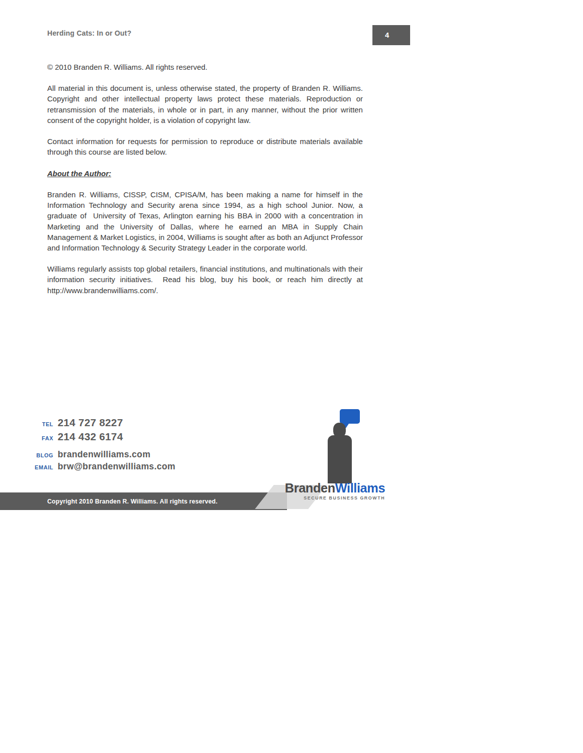Herding Cats: In or Out?
4
© 2010 Branden R. Williams. All rights reserved.
All material in this document is, unless otherwise stated, the property of Branden R. Williams. Copyright and other intellectual property laws protect these materials. Reproduction or retransmission of the materials, in whole or in part, in any manner, without the prior written consent of the copyright holder, is a violation of copyright law.
Contact information for requests for permission to reproduce or distribute materials available through this course are listed below.
About the Author:
Branden R. Williams, CISSP, CISM, CPISA/M, has been making a name for himself in the Information Technology and Security arena since 1994, as a high school Junior. Now, a graduate of University of Texas, Arlington earning his BBA in 2000 with a concentration in Marketing and the University of Dallas, where he earned an MBA in Supply Chain Management & Market Logistics, in 2004, Williams is sought after as both an Adjunct Professor and Information Technology & Security Strategy Leader in the corporate world.
Williams regularly assists top global retailers, financial institutions, and multinationals with their information security initiatives. Read his blog, buy his book, or reach him directly at http://www.brandenwilliams.com/.
| TEL | 214 727 8227 |
| FAX | 214 432 6174 |
| BLOG | brandenwilliams.com |
| EMAIL | brw@brandenwilliams.com |
Copyright 2010 Branden R. Williams. All rights reserved.
Branden Williams
SECURE BUSINESS GROWTH